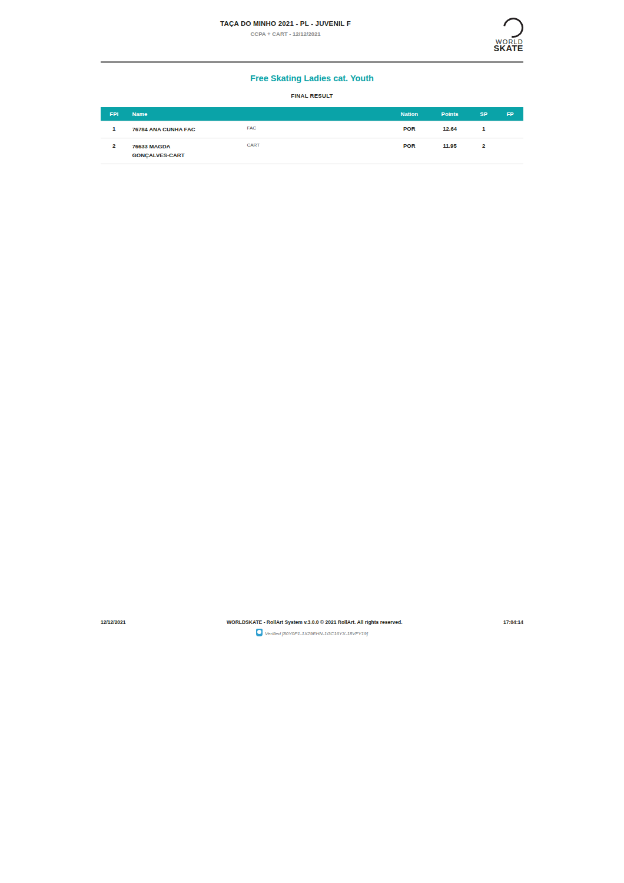TAÇA DO MINHO 2021 - PL - JUVENIL F
CCPA + CART - 12/12/2021
WORLD
SKATE
Free Skating Ladies cat. Youth
FINAL RESULT
| FPI | Name | | Nation | Points | SP | FP |
| --- | --- | --- | --- | --- | --- | --- |
| 1 | 76784 ANA CUNHA FAC | FAC | POR | 12.64 | 1 | |
| 2 | 76633 MAGDA GONÇALVES-CART | CART | POR | 11.95 | 2 | |
12/12/2021
WORLDSKATE - RollArt System v.3.0.0 © 2021 RollArt. All rights reserved.
17:04:14
Verified [80Y0P1-1X29EHN-1GC16YX-18VFY19]